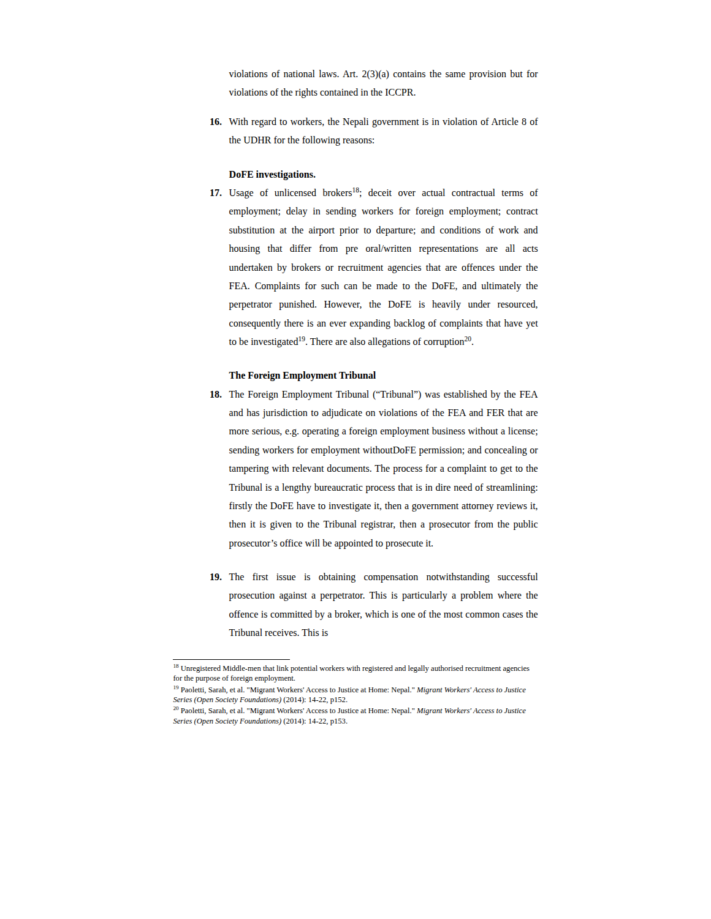violations of national laws. Art. 2(3)(a) contains the same provision but for violations of the rights contained in the ICCPR.
16. With regard to workers, the Nepali government is in violation of Article 8 of the UDHR for the following reasons:
DoFE investigations.
17. Usage of unlicensed brokers18; deceit over actual contractual terms of employment; delay in sending workers for foreign employment; contract substitution at the airport prior to departure; and conditions of work and housing that differ from pre oral/written representations are all acts undertaken by brokers or recruitment agencies that are offences under the FEA. Complaints for such can be made to the DoFE, and ultimately the perpetrator punished. However, the DoFE is heavily under resourced, consequently there is an ever expanding backlog of complaints that have yet to be investigated19. There are also allegations of corruption20.
The Foreign Employment Tribunal
18. The Foreign Employment Tribunal (“Tribunal”) was established by the FEA and has jurisdiction to adjudicate on violations of the FEA and FER that are more serious, e.g. operating a foreign employment business without a license; sending workers for employment withoutDoFE permission; and concealing or tampering with relevant documents. The process for a complaint to get to the Tribunal is a lengthy bureaucratic process that is in dire need of streamlining: firstly the DoFE have to investigate it, then a government attorney reviews it, then it is given to the Tribunal registrar, then a prosecutor from the public prosecutor’s office will be appointed to prosecute it.
19. The first issue is obtaining compensation notwithstanding successful prosecution against a perpetrator. This is particularly a problem where the offence is committed by a broker, which is one of the most common cases the Tribunal receives. This is
18 Unregistered Middle-men that link potential workers with registered and legally authorised recruitment agencies for the purpose of foreign employment.
19 Paoletti, Sarah, et al. "Migrant Workers' Access to Justice at Home: Nepal." Migrant Workers' Access to Justice Series (Open Society Foundations) (2014): 14-22, p152.
20 Paoletti, Sarah, et al. "Migrant Workers' Access to Justice at Home: Nepal." Migrant Workers' Access to Justice Series (Open Society Foundations) (2014): 14-22, p153.